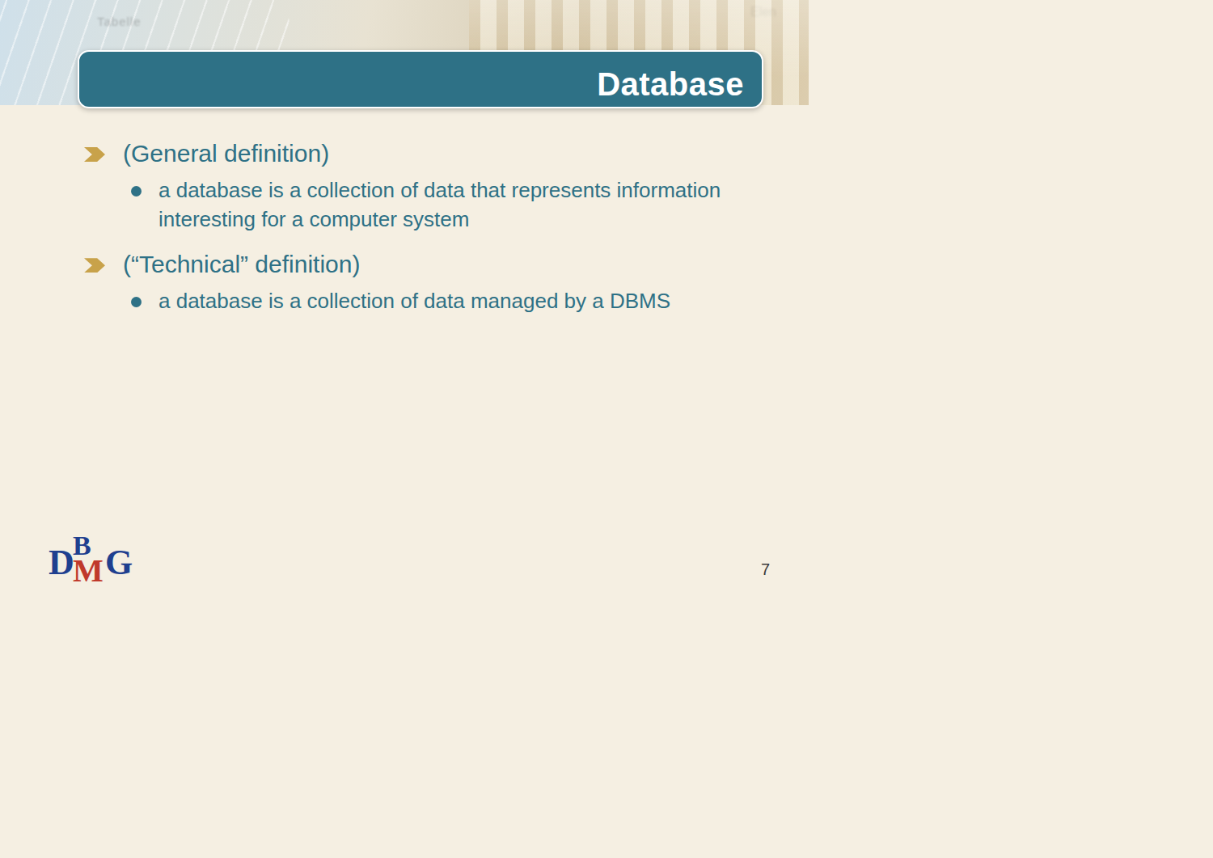Tabelle
Elen
Database
(General definition)
a database is a collection of data that represents information interesting for a computer system
(“Technical” definition)
a database is a collection of data managed by a DBMS
D B M G
7